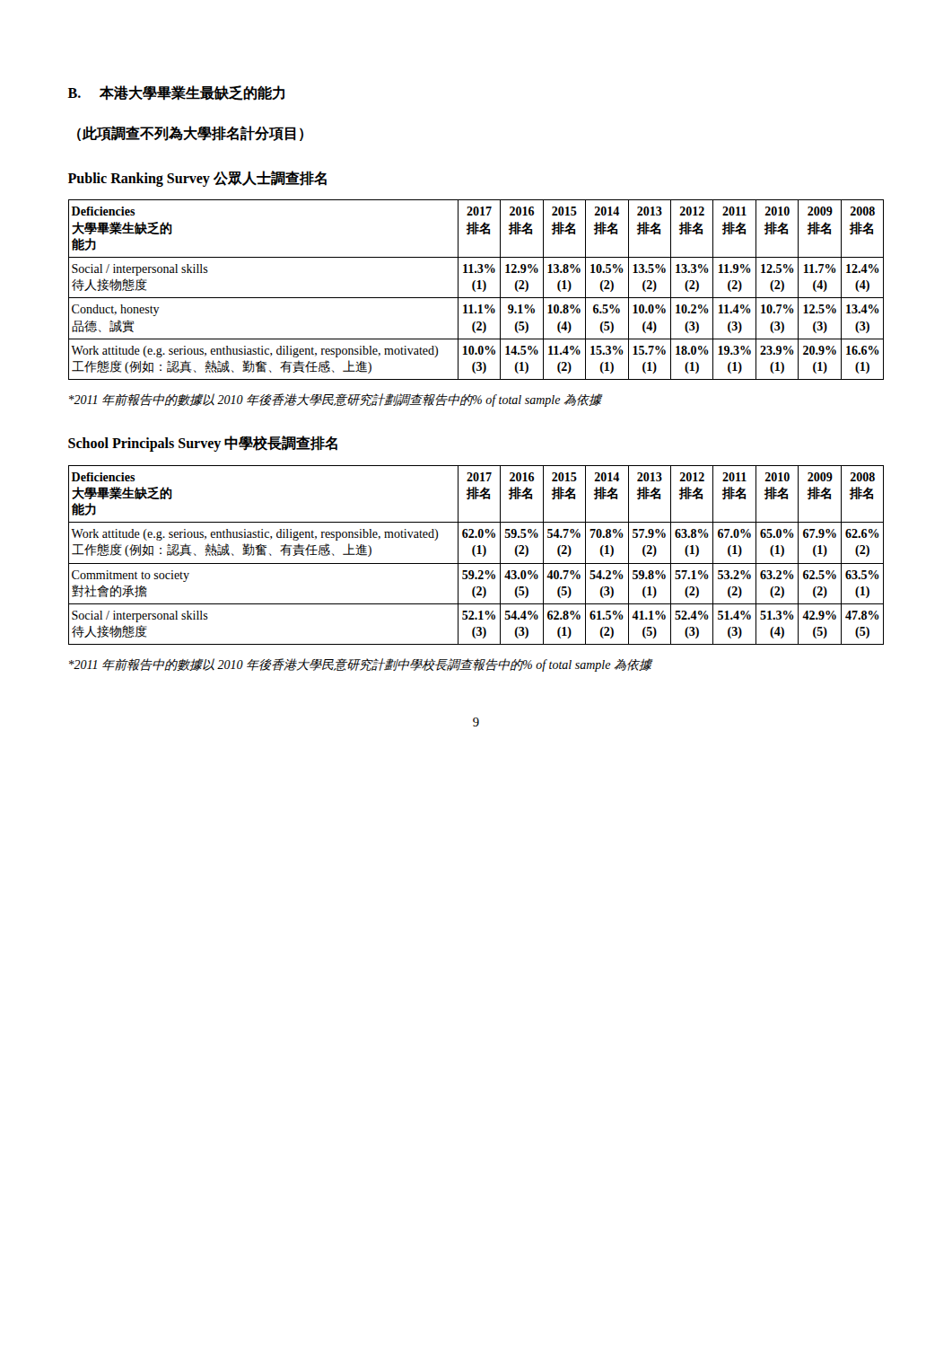B. 本港大學畢業生最缺乏的能力
（此項調查不列為大學排名計分項目）
Public Ranking Survey 公眾人士調查排名
| Deficiencies 大學畢業生缺乏的 能力 | 2017 排名 | 2016 排名 | 2015 排名 | 2014 排名 | 2013 排名 | 2012 排名 | 2011 排名 | 2010 排名 | 2009 排名 | 2008 排名 |
| --- | --- | --- | --- | --- | --- | --- | --- | --- | --- | --- |
| Social / interpersonal skills 待人接物態度 | 11.3% (1) | 12.9% (2) | 13.8% (1) | 10.5% (2) | 13.5% (2) | 13.3% (2) | 11.9% (2) | 12.5% (2) | 11.7% (4) | 12.4% (4) |
| Conduct, honesty 品德、誠實 | 11.1% (2) | 9.1% (5) | 10.8% (4) | 6.5% (5) | 10.0% (4) | 10.2% (3) | 11.4% (3) | 10.7% (3) | 12.5% (3) | 13.4% (3) |
| Work attitude (e.g. serious, enthusiastic, diligent, responsible, motivated) 工作態度 (例如：認真、熱誠、勤奮、有責任感、上進) | 10.0% (3) | 14.5% (1) | 11.4% (2) | 15.3% (1) | 15.7% (1) | 18.0% (1) | 19.3% (1) | 23.9% (1) | 20.9% (1) | 16.6% (1) |
*2011 年前報告中的數據以 2010 年後香港大學民意研究計劃調查報告中的% of total sample 為依據
School Principals Survey 中學校長調查排名
| Deficiencies 大學畢業生缺乏的 能力 | 2017 排名 | 2016 排名 | 2015 排名 | 2014 排名 | 2013 排名 | 2012 排名 | 2011 排名 | 2010 排名 | 2009 排名 | 2008 排名 |
| --- | --- | --- | --- | --- | --- | --- | --- | --- | --- | --- |
| Work attitude (e.g. serious, enthusiastic, diligent, responsible, motivated) 工作態度 (例如：認真、熱誠、勤奮、有責任感、上進) | 62.0% (1) | 59.5% (2) | 54.7% (2) | 70.8% (1) | 57.9% (2) | 63.8% (1) | 67.0% (1) | 65.0% (1) | 67.9% (1) | 62.6% (2) |
| Commitment to society 對社會的承擔 | 59.2% (2) | 43.0% (5) | 40.7% (5) | 54.2% (3) | 59.8% (1) | 57.1% (2) | 53.2% (2) | 63.2% (2) | 62.5% (2) | 63.5% (1) |
| Social / interpersonal skills 待人接物態度 | 52.1% (3) | 54.4% (3) | 62.8% (1) | 61.5% (2) | 41.1% (5) | 52.4% (3) | 51.4% (3) | 51.3% (4) | 42.9% (5) | 47.8% (5) |
*2011 年前報告中的數據以 2010 年後香港大學民意研究計劃中學校長調查報告中的% of total sample 為依據
9